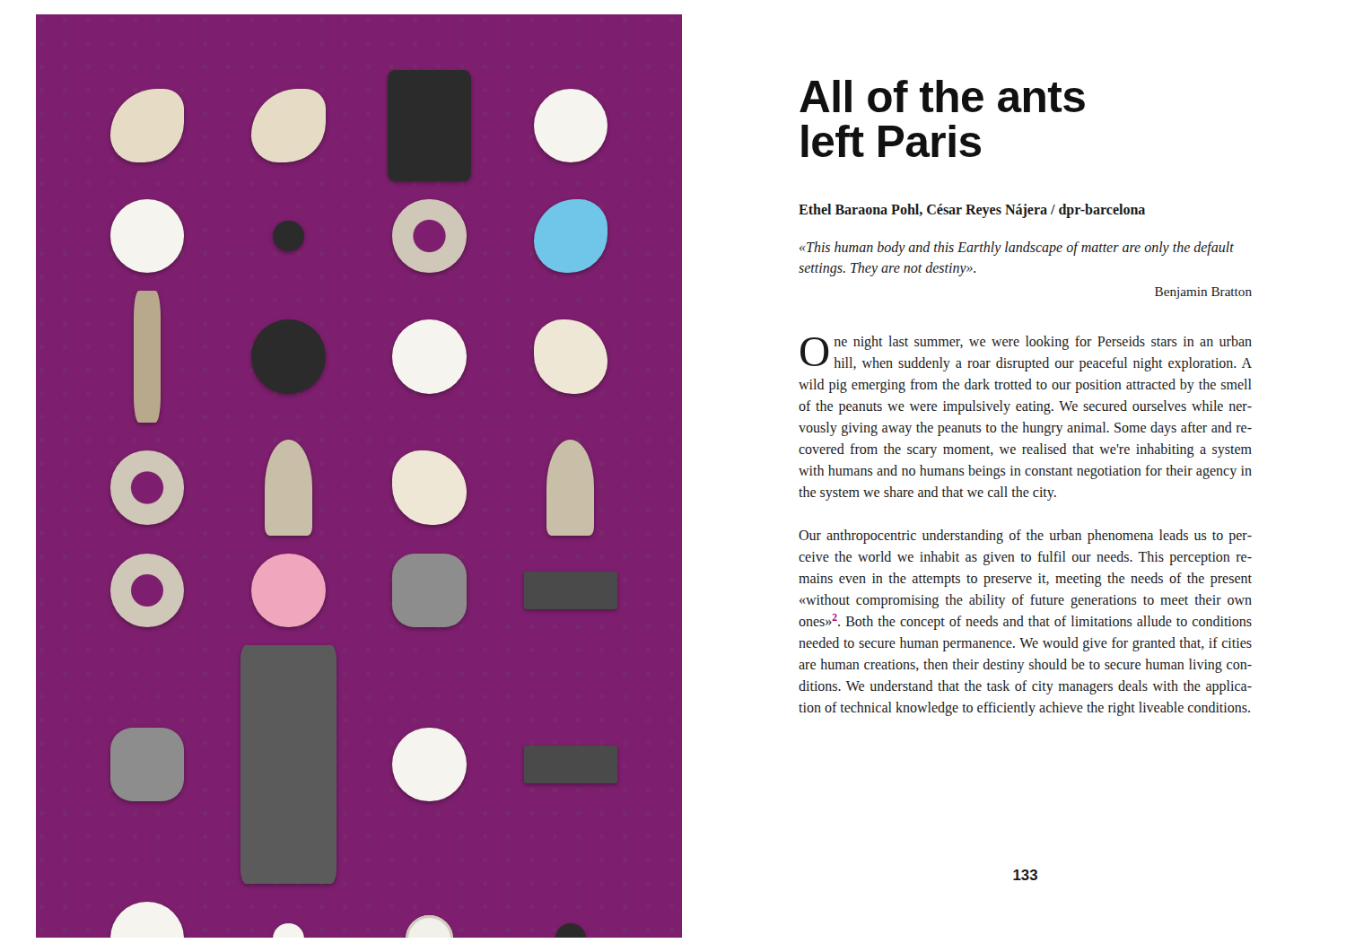All of the ants
left Paris
Ethel Baraona Pohl, César Reyes Nájera / dpr-barcelona
«This human body and this Earthly landscape of matter are only the default settings. They are not destiny».
Benjamin Bratton
One night last summer, we were looking for Perseids stars in an urban hill, when suddenly a roar disrupted our peaceful night exploration. A wild pig emerging from the dark trotted to our position attracted by the smell of the peanuts we were impulsively eating. We secured ourselves while nervously giving away the peanuts to the hungry animal. Some days after and recovered from the scary moment, we realised that we're inhabiting a system with humans and no humans beings in constant negotiation for their agency in the system we share and that we call the city.
Our anthropocentric understanding of the urban phenomena leads us to perceive the world we inhabit as given to fulfil our needs. This perception remains even in the attempts to preserve it, meeting the needs of the present «without compromising the ability of future generations to meet their own ones»2. Both the concept of needs and that of limitations allude to conditions needed to secure human permanence. We would give for granted that, if cities are human creations, then their destiny should be to secure human living conditions. We understand that the task of city managers deals with the application of technical knowledge to efficiently achieve the right liveable conditions.
133